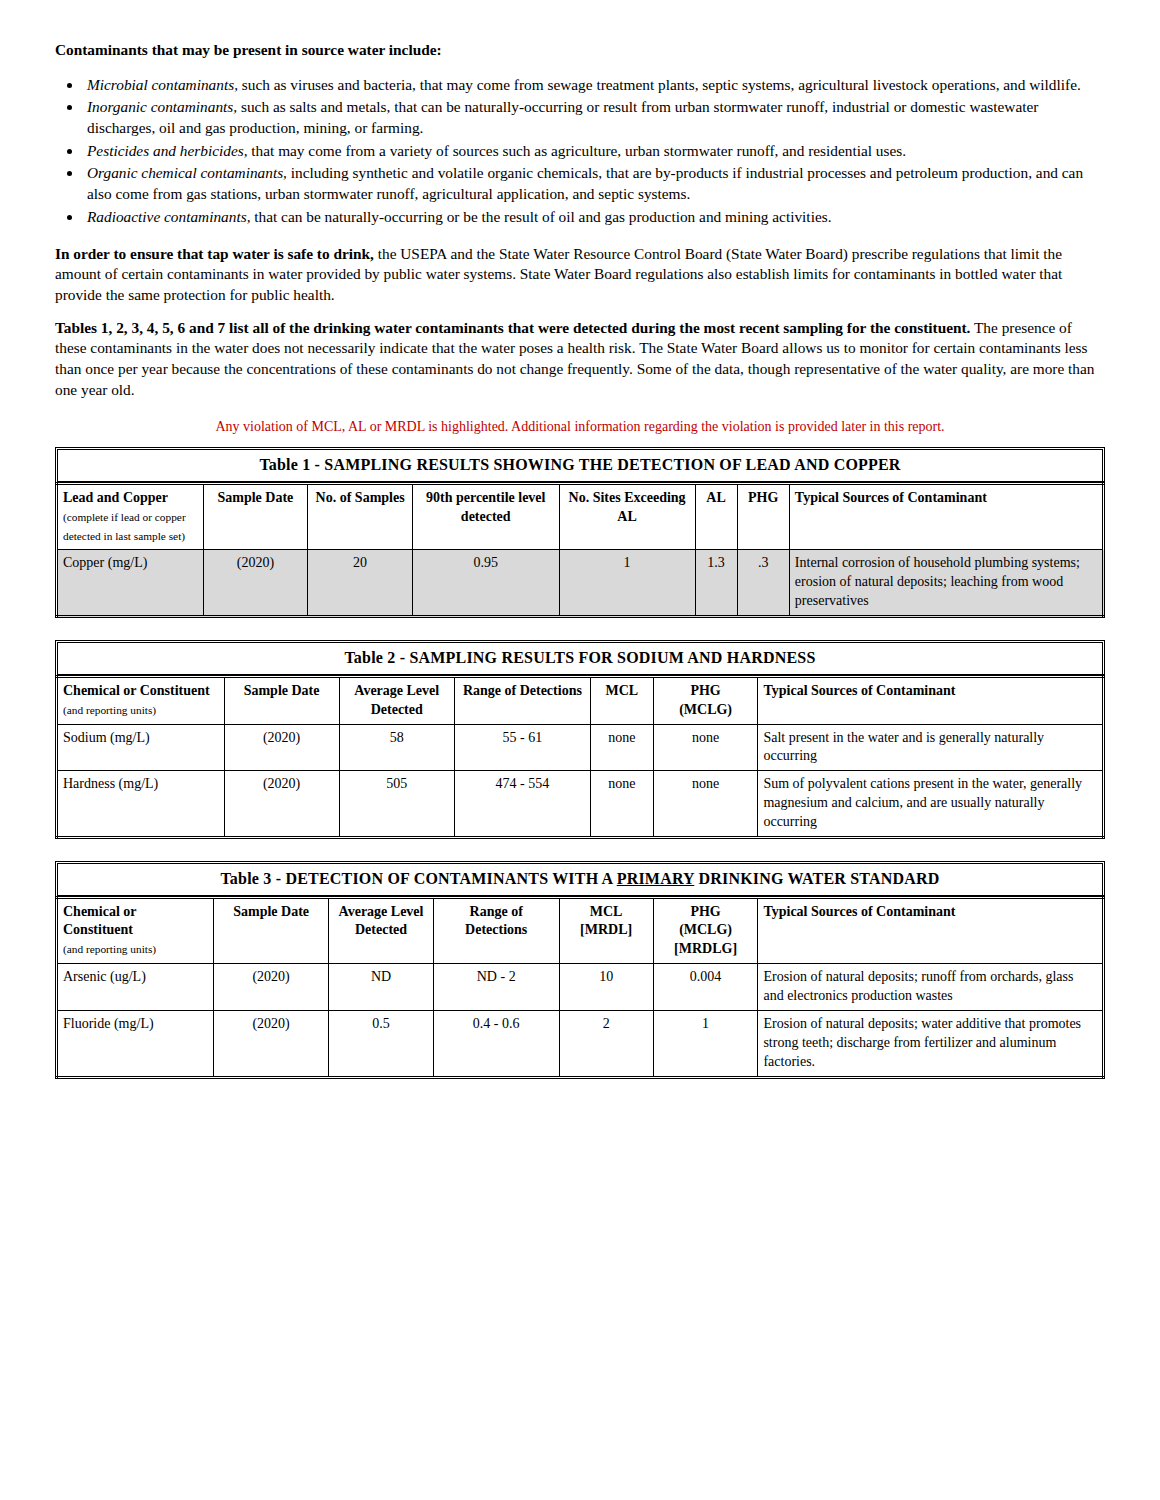Contaminants that may be present in source water include:
Microbial contaminants, such as viruses and bacteria, that may come from sewage treatment plants, septic systems, agricultural livestock operations, and wildlife.
Inorganic contaminants, such as salts and metals, that can be naturally-occurring or result from urban stormwater runoff, industrial or domestic wastewater discharges, oil and gas production, mining, or farming.
Pesticides and herbicides, that may come from a variety of sources such as agriculture, urban stormwater runoff, and residential uses.
Organic chemical contaminants, including synthetic and volatile organic chemicals, that are by-products if industrial processes and petroleum production, and can also come from gas stations, urban stormwater runoff, agricultural application, and septic systems.
Radioactive contaminants, that can be naturally-occurring or be the result of oil and gas production and mining activities.
In order to ensure that tap water is safe to drink, the USEPA and the State Water Resource Control Board (State Water Board) prescribe regulations that limit the amount of certain contaminants in water provided by public water systems. State Water Board regulations also establish limits for contaminants in bottled water that provide the same protection for public health.
Tables 1, 2, 3, 4, 5, 6 and 7 list all of the drinking water contaminants that were detected during the most recent sampling for the constituent. The presence of these contaminants in the water does not necessarily indicate that the water poses a health risk. The State Water Board allows us to monitor for certain contaminants less than once per year because the concentrations of these contaminants do not change frequently. Some of the data, though representative of the water quality, are more than one year old.
Any violation of MCL, AL or MRDL is highlighted. Additional information regarding the violation is provided later in this report.
Table 1 - SAMPLING RESULTS SHOWING THE DETECTION OF LEAD AND COPPER
| Lead and Copper (complete if lead or copper detected in last sample set) | Sample Date | No. of Samples | 90th percentile level detected | No. Sites Exceeding AL | AL | PHG | Typical Sources of Contaminant |
| --- | --- | --- | --- | --- | --- | --- | --- |
| Copper (mg/L) | (2020) | 20 | 0.95 | 1 | 1.3 | .3 | Internal corrosion of household plumbing systems; erosion of natural deposits; leaching from wood preservatives |
Table 2 - SAMPLING RESULTS FOR SODIUM AND HARDNESS
| Chemical or Constituent (and reporting units) | Sample Date | Average Level Detected | Range of Detections | MCL | PHG (MCLG) | Typical Sources of Contaminant |
| --- | --- | --- | --- | --- | --- | --- |
| Sodium (mg/L) | (2020) | 58 | 55 - 61 | none | none | Salt present in the water and is generally naturally occurring |
| Hardness (mg/L) | (2020) | 505 | 474 - 554 | none | none | Sum of polyvalent cations present in the water, generally magnesium and calcium, and are usually naturally occurring |
Table 3 - DETECTION OF CONTAMINANTS WITH A PRIMARY DRINKING WATER STANDARD
| Chemical or Constituent (and reporting units) | Sample Date | Average Level Detected | Range of Detections | MCL [MRDL] | PHG (MCLG) [MRDLG] | Typical Sources of Contaminant |
| --- | --- | --- | --- | --- | --- | --- |
| Arsenic (ug/L) | (2020) | ND | ND - 2 | 10 | 0.004 | Erosion of natural deposits; runoff from orchards, glass and electronics production wastes |
| Fluoride (mg/L) | (2020) | 0.5 | 0.4 - 0.6 | 2 | 1 | Erosion of natural deposits; water additive that promotes strong teeth; discharge from fertilizer and aluminum factories. |